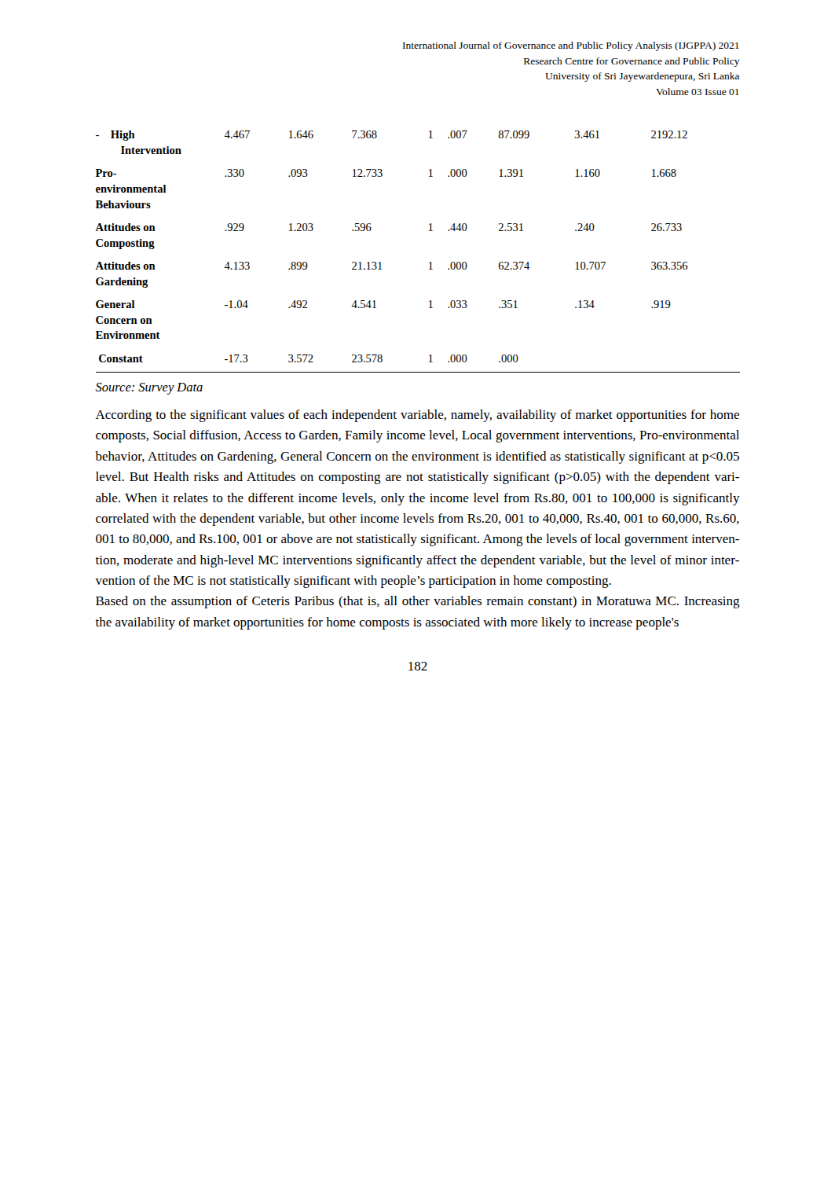International Journal of Governance and Public Policy Analysis (IJGPPA) 2021
Research Centre for Governance and Public Policy
University of Sri Jayewardenepura, Sri Lanka
Volume 03 Issue 01
| - High Intervention | 4.467 | 1.646 | 7.368 | 1 | .007 | 87.099 | 3.461 | 2192.12 |
| Pro- environmental Behaviours | .330 | .093 | 12.733 | 1 | .000 | 1.391 | 1.160 | 1.668 |
| Attitudes on Composting | .929 | 1.203 | .596 | 1 | .440 | 2.531 | .240 | 26.733 |
| Attitudes on Gardening | 4.133 | .899 | 21.131 | 1 | .000 | 62.374 | 10.707 | 363.356 |
| General Concern on Environment | -1.04 | .492 | 4.541 | 1 | .033 | .351 | .134 | .919 |
| Constant | -17.3 | 3.572 | 23.578 | 1 | .000 | .000 | | |
Source: Survey Data
According to the significant values of each independent variable, namely, availability of market opportunities for home composts, Social diffusion, Access to Garden, Family income level, Local government interventions, Pro-environmental behavior, Attitudes on Gardening, General Concern on the environment is identified as statistically significant at p<0.05 level. But Health risks and Attitudes on composting are not statistically significant (p>0.05) with the dependent variable. When it relates to the different income levels, only the income level from Rs.80, 001 to 100,000 is significantly correlated with the dependent variable, but other income levels from Rs.20, 001 to 40,000, Rs.40, 001 to 60,000, Rs.60, 001 to 80,000, and Rs.100, 001 or above are not statistically significant. Among the levels of local government intervention, moderate and high-level MC interventions significantly affect the dependent variable, but the level of minor intervention of the MC is not statistically significant with people’s participation in home composting.
Based on the assumption of Ceteris Paribus (that is, all other variables remain constant) in Moratuwa MC. Increasing the availability of market opportunities for home composts is associated with more likely to increase people's
182